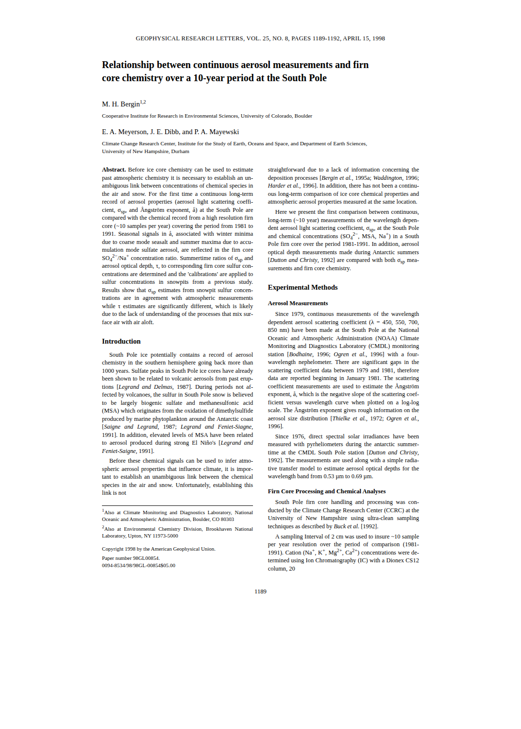GEOPHYSICAL RESEARCH LETTERS, VOL. 25, NO. 8, PAGES 1189-1192, APRIL 15, 1998
Relationship between continuous aerosol measurements and firn
core chemistry over a 10-year period at the South Pole
M. H. Bergin1,2
Cooperative Institute for Research in Environmental Sciences, University of Colorado, Boulder
E. A. Meyerson, J. E. Dibb, and P. A. Mayewski
Climate Change Research Center, Institute for the Study of Earth, Oceans and Space, and Department of Earth Sciences,
University of New Hampshire, Durham
Abstract. Before ice core chemistry can be used to estimate past atmospheric chemistry it is necessary to establish an unambiguous link between concentrations of chemical species in the air and snow. For the first time a continuous long-term record of aerosol properties (aerosol light scattering coefficient, σsp, and Ångström exponent, å) at the South Pole are compared with the chemical record from a high resolution firn core (~10 samples per year) covering the period from 1981 to 1991. Seasonal signals in å, associated with winter minima due to coarse mode seasalt and summer maxima due to accumulation mode sulfate aerosol, are reflected in the firn core SO42−/Na+ concentration ratio. Summertime ratios of σsp and aerosol optical depth, τ, to corresponding firn core sulfur concentrations are determined and the 'calibrations' are applied to sulfur concentrations in snowpits from a previous study. Results show that σsp estimates from snowpit sulfur concentrations are in agreement with atmospheric measurements while τ estimates are significantly different, which is likely due to the lack of understanding of the processes that mix surface air with air aloft.
Introduction
South Pole ice potentially contains a record of aerosol chemistry in the southern hemisphere going back more than 1000 years. Sulfate peaks in South Pole ice cores have already been shown to be related to volcanic aerosols from past eruptions [Legrand and Delmas, 1987]. During periods not affected by volcanoes, the sulfur in South Pole snow is believed to be largely biogenic sulfate and methanesulfonic acid (MSA) which originates from the oxidation of dimethylsulfide produced by marine phytoplankton around the Antarctic coast [Saigne and Legrand, 1987; Legrand and Feniet-Siagne, 1991]. In addition, elevated levels of MSA have been related to aerosol produced during strong El Niño's [Legrand and Feniet-Saigne, 1991].
Before these chemical signals can be used to infer atmospheric aerosol properties that influence climate, it is important to establish an unambiguous link between the chemical species in the air and snow. Unfortunately, establishing this link is not
1Also at Climate Monitoring and Diagnostics Laboratory, National Oceanic and Atmospheric Administration, Boulder, CO 80303
2Also at Environmental Chemistry Division, Brookhaven National Laboratory, Upton, NY 11973-5000
Copyright 1998 by the American Geophysical Union.
Paper number 98GL00854.
0094-8534/98/98GL-00854$05.00
straightforward due to a lack of information concerning the deposition processes [Bergin et al., 1995a; Waddington, 1996; Harder et al., 1996]. In addition, there has not been a continuous long-term comparison of ice core chemical properties and atmospheric aerosol properties measured at the same location.
Here we present the first comparison between continuous, long-term (~10 year) measurements of the wavelength dependent aerosol light scattering coefficient, σsp, at the South Pole and chemical concentrations (SO42−, MSA, Na+) in a South Pole firn core over the period 1981-1991. In addition, aerosol optical depth measurements made during Antarctic summers [Dutton and Christy, 1992] are compared with both σsp measurements and firn core chemistry.
Experimental Methods
Aerosol Measurements
Since 1979, continuous measurements of the wavelength dependent aerosol scattering coefficient (λ = 450, 550, 700, 850 nm) have been made at the South Pole at the National Oceanic and Atmospheric Administration (NOAA) Climate Monitoring and Diagnostics Laboratory (CMDL) monitoring station [Bodhaine, 1996; Ogren et al., 1996] with a four-wavelength nephelometer. There are significant gaps in the scattering coefficient data between 1979 and 1981, therefore data are reported beginning in January 1981. The scattering coefficient measurements are used to estimate the Ångström exponent, å, which is the negative slope of the scattering coefficient versus wavelength curve when plotted on a log-log scale. The Ångström exponent gives rough information on the aerosol size distribution [Thielke et al., 1972; Ogren et al., 1996].
Since 1976, direct spectral solar irradiances have been measured with pyrheliometers during the antarctic summertime at the CMDL South Pole station [Dutton and Christy, 1992]. The measurements are used along with a simple radiative transfer model to estimate aerosol optical depths for the wavelength band from 0.53 µm to 0.69 µm.
Firn Core Processing and Chemical Analyses
South Pole firn core handling and processing was conducted by the Climate Change Research Center (CCRC) at the University of New Hampshire using ultra-clean sampling techniques as described by Buck et al. [1992].
A sampling Interval of 2 cm was used to insure ~10 sample per year resolution over the period of comparison (1981-1991). Cation (Na+, K+, Mg2+, Ca2+) concentrations were determined using Ion Chromatography (IC) with a Dionex CS12 column, 20
1189